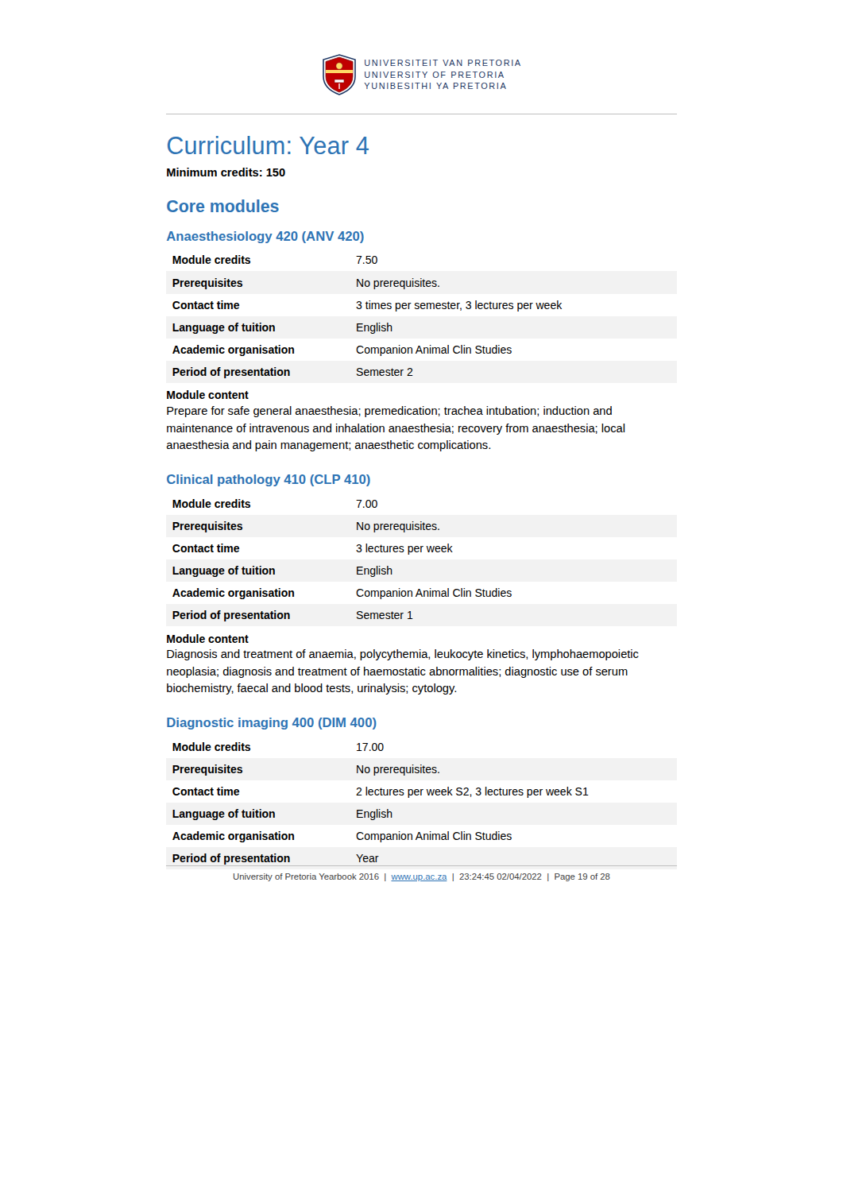UNIVERSITEIT VAN PRETORIA
UNIVERSITY OF PRETORIA
YUNIBESITHI YA PRETORIA
Curriculum: Year 4
Minimum credits: 150
Core modules
Anaesthesiology 420 (ANV 420)
| Module credits | 7.50 |
| Prerequisites | No prerequisites. |
| Contact time | 3 times per semester, 3 lectures per week |
| Language of tuition | English |
| Academic organisation | Companion Animal Clin Studies |
| Period of presentation | Semester 2 |
Module content
Prepare for safe general anaesthesia; premedication; trachea intubation; induction and maintenance of intravenous and inhalation anaesthesia; recovery from anaesthesia; local anaesthesia and pain management; anaesthetic complications.
Clinical pathology 410 (CLP 410)
| Module credits | 7.00 |
| Prerequisites | No prerequisites. |
| Contact time | 3 lectures per week |
| Language of tuition | English |
| Academic organisation | Companion Animal Clin Studies |
| Period of presentation | Semester 1 |
Module content
Diagnosis and treatment of anaemia, polycythemia, leukocyte kinetics, lymphohaemopoietic neoplasia; diagnosis and treatment of haemostatic abnormalities; diagnostic use of serum biochemistry, faecal and blood tests, urinalysis; cytology.
Diagnostic imaging 400 (DIM 400)
| Module credits | 17.00 |
| Prerequisites | No prerequisites. |
| Contact time | 2 lectures per week S2, 3 lectures per week S1 |
| Language of tuition | English |
| Academic organisation | Companion Animal Clin Studies |
| Period of presentation | Year |
University of Pretoria Yearbook 2016 | www.up.ac.za | 23:24:45 02/04/2022 | Page 19 of 28